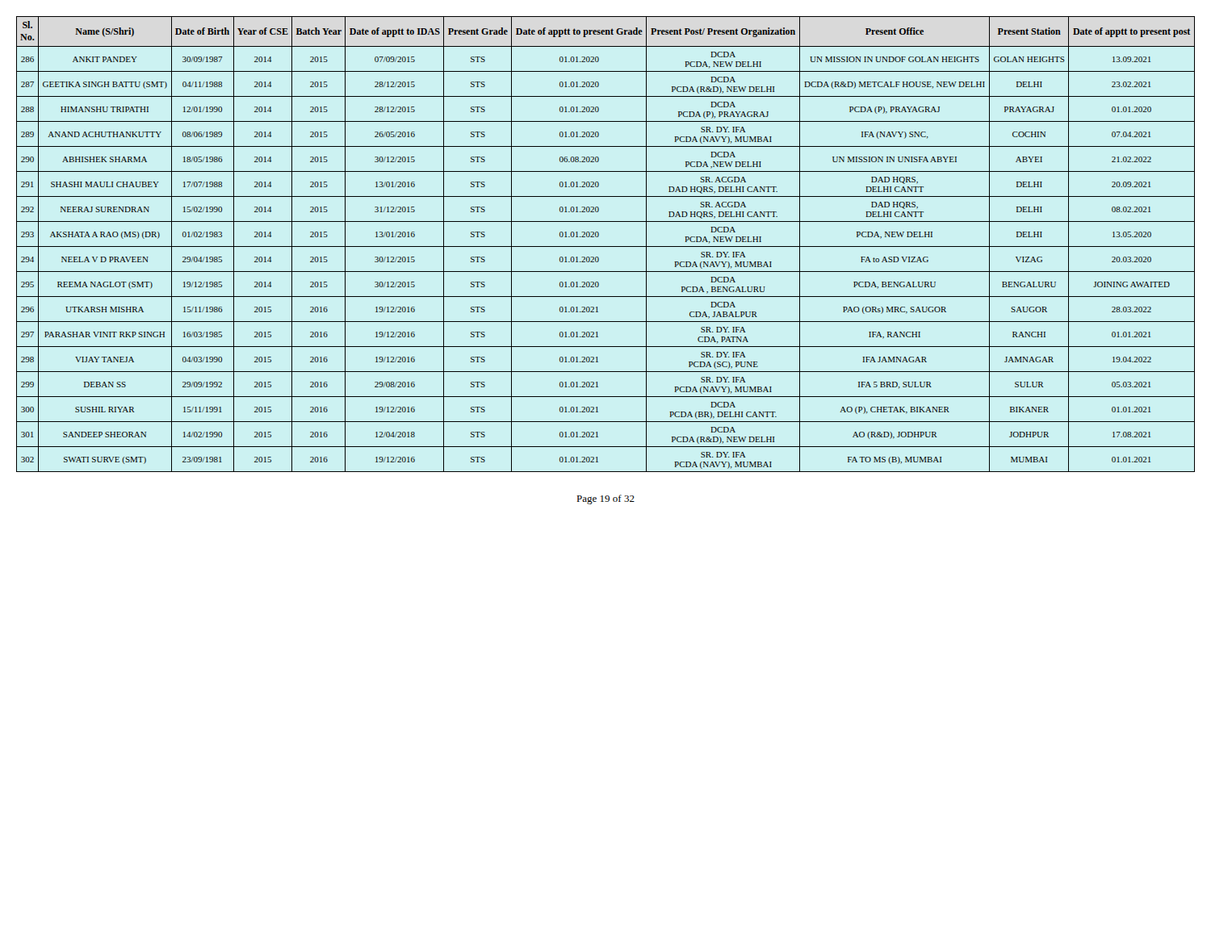| Sl. No. | Name (S/Shri) | Date of Birth | Year of CSE | Batch Year | Date of apptt to IDAS | Present Grade | Date of apptt to present Grade | Present Post/ Present Organization | Present Office | Present Station | Date of apptt to present post |
| --- | --- | --- | --- | --- | --- | --- | --- | --- | --- | --- | --- |
| 286 | ANKIT PANDEY | 30/09/1987 | 2014 | 2015 | 07/09/2015 | STS | 01.01.2020 | DCDA PCDA, NEW DELHI | UN MISSION IN UNDOF GOLAN HEIGHTS | GOLAN HEIGHTS | 13.09.2021 |
| 287 | GEETIKA SINGH BATTU (SMT) | 04/11/1988 | 2014 | 2015 | 28/12/2015 | STS | 01.01.2020 | DCDA PCDA (R&D), NEW DELHI | DCDA (R&D) METCALF HOUSE, NEW DELHI | DELHI | 23.02.2021 |
| 288 | HIMANSHU TRIPATHI | 12/01/1990 | 2014 | 2015 | 28/12/2015 | STS | 01.01.2020 | DCDA PCDA (P), PRAYAGRAJ | PCDA (P), PRAYAGRAJ | PRAYAGRAJ | 01.01.2020 |
| 289 | ANAND ACHUTHANKUTTY | 08/06/1989 | 2014 | 2015 | 26/05/2016 | STS | 01.01.2020 | SR. DY. IFA PCDA (NAVY), MUMBAI | IFA (NAVY) SNC, | COCHIN | 07.04.2021 |
| 290 | ABHISHEK SHARMA | 18/05/1986 | 2014 | 2015 | 30/12/2015 | STS | 06.08.2020 | DCDA PCDA ,NEW DELHI | UN MISSION IN UNISFA ABYEI | ABYEI | 21.02.2022 |
| 291 | SHASHI MAULI CHAUBEY | 17/07/1988 | 2014 | 2015 | 13/01/2016 | STS | 01.01.2020 | SR. ACGDA DAD HQRS, DELHI CANTT. | DAD HQRS, DELHI CANTT | DELHI | 20.09.2021 |
| 292 | NEERAJ SURENDRAN | 15/02/1990 | 2014 | 2015 | 31/12/2015 | STS | 01.01.2020 | SR. ACGDA DAD HQRS, DELHI CANTT. | DAD HQRS, DELHI CANTT | DELHI | 08.02.2021 |
| 293 | AKSHATA A RAO (MS) (DR) | 01/02/1983 | 2014 | 2015 | 13/01/2016 | STS | 01.01.2020 | DCDA PCDA, NEW DELHI | PCDA, NEW DELHI | DELHI | 13.05.2020 |
| 294 | NEELA V D PRAVEEN | 29/04/1985 | 2014 | 2015 | 30/12/2015 | STS | 01.01.2020 | SR. DY. IFA PCDA (NAVY), MUMBAI | FA to ASD VIZAG | VIZAG | 20.03.2020 |
| 295 | REEMA NAGLOT (SMT) | 19/12/1985 | 2014 | 2015 | 30/12/2015 | STS | 01.01.2020 | DCDA PCDA , BENGALURU | PCDA, BENGALURU | BENGALURU | JOINING AWAITED |
| 296 | UTKARSH MISHRA | 15/11/1986 | 2015 | 2016 | 19/12/2016 | STS | 01.01.2021 | DCDA CDA, JABALPUR | PAO (ORs) MRC, SAUGOR | SAUGOR | 28.03.2022 |
| 297 | PARASHAR VINIT RKP SINGH | 16/03/1985 | 2015 | 2016 | 19/12/2016 | STS | 01.01.2021 | SR. DY. IFA CDA, PATNA | IFA, RANCHI | RANCHI | 01.01.2021 |
| 298 | VIJAY TANEJA | 04/03/1990 | 2015 | 2016 | 19/12/2016 | STS | 01.01.2021 | SR. DY. IFA PCDA (SC), PUNE | IFA JAMNAGAR | JAMNAGAR | 19.04.2022 |
| 299 | DEBAN SS | 29/09/1992 | 2015 | 2016 | 29/08/2016 | STS | 01.01.2021 | SR. DY. IFA PCDA (NAVY), MUMBAI | IFA 5 BRD, SULUR | SULUR | 05.03.2021 |
| 300 | SUSHIL RIYAR | 15/11/1991 | 2015 | 2016 | 19/12/2016 | STS | 01.01.2021 | DCDA PCDA (BR), DELHI CANTT. | AO (P), CHETAK, BIKANER | BIKANER | 01.01.2021 |
| 301 | SANDEEP SHEORAN | 14/02/1990 | 2015 | 2016 | 12/04/2018 | STS | 01.01.2021 | DCDA PCDA (R&D), NEW DELHI | AO (R&D), JODHPUR | JODHPUR | 17.08.2021 |
| 302 | SWATI SURVE (SMT) | 23/09/1981 | 2015 | 2016 | 19/12/2016 | STS | 01.01.2021 | SR. DY. IFA PCDA (NAVY), MUMBAI | FA TO MS (B), MUMBAI | MUMBAI | 01.01.2021 |
Page 19 of 32